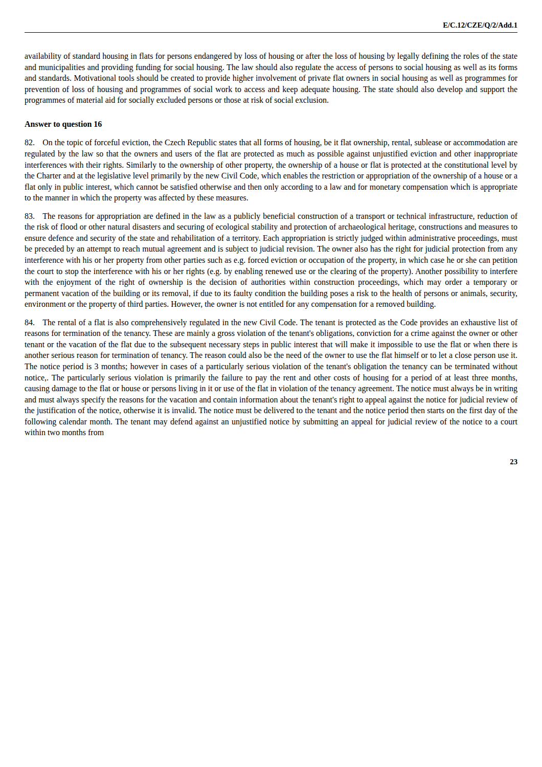E/C.12/CZE/Q/2/Add.1
availability of standard housing in flats for persons endangered by loss of housing or after the loss of housing by legally defining the roles of the state and municipalities and providing funding for social housing. The law should also regulate the access of persons to social housing as well as its forms and standards. Motivational tools should be created to provide higher involvement of private flat owners in social housing as well as programmes for prevention of loss of housing and programmes of social work to access and keep adequate housing. The state should also develop and support the programmes of material aid for socially excluded persons or those at risk of social exclusion.
Answer to question 16
82. On the topic of forceful eviction, the Czech Republic states that all forms of housing, be it flat ownership, rental, sublease or accommodation are regulated by the law so that the owners and users of the flat are protected as much as possible against unjustified eviction and other inappropriate interferences with their rights. Similarly to the ownership of other property, the ownership of a house or flat is protected at the constitutional level by the Charter and at the legislative level primarily by the new Civil Code, which enables the restriction or appropriation of the ownership of a house or a flat only in public interest, which cannot be satisfied otherwise and then only according to a law and for monetary compensation which is appropriate to the manner in which the property was affected by these measures.
83. The reasons for appropriation are defined in the law as a publicly beneficial construction of a transport or technical infrastructure, reduction of the risk of flood or other natural disasters and securing of ecological stability and protection of archaeological heritage, constructions and measures to ensure defence and security of the state and rehabilitation of a territory. Each appropriation is strictly judged within administrative proceedings, must be preceded by an attempt to reach mutual agreement and is subject to judicial revision. The owner also has the right for judicial protection from any interference with his or her property from other parties such as e.g. forced eviction or occupation of the property, in which case he or she can petition the court to stop the interference with his or her rights (e.g. by enabling renewed use or the clearing of the property). Another possibility to interfere with the enjoyment of the right of ownership is the decision of authorities within construction proceedings, which may order a temporary or permanent vacation of the building or its removal, if due to its faulty condition the building poses a risk to the health of persons or animals, security, environment or the property of third parties. However, the owner is not entitled for any compensation for a removed building.
84. The rental of a flat is also comprehensively regulated in the new Civil Code. The tenant is protected as the Code provides an exhaustive list of reasons for termination of the tenancy. These are mainly a gross violation of the tenant's obligations, conviction for a crime against the owner or other tenant or the vacation of the flat due to the subsequent necessary steps in public interest that will make it impossible to use the flat or when there is another serious reason for termination of tenancy. The reason could also be the need of the owner to use the flat himself or to let a close person use it. The notice period is 3 months; however in cases of a particularly serious violation of the tenant's obligation the tenancy can be terminated without notice,. The particularly serious violation is primarily the failure to pay the rent and other costs of housing for a period of at least three months, causing damage to the flat or house or persons living in it or use of the flat in violation of the tenancy agreement. The notice must always be in writing and must always specify the reasons for the vacation and contain information about the tenant's right to appeal against the notice for judicial review of the justification of the notice, otherwise it is invalid. The notice must be delivered to the tenant and the notice period then starts on the first day of the following calendar month. The tenant may defend against an unjustified notice by submitting an appeal for judicial review of the notice to a court within two months from
23